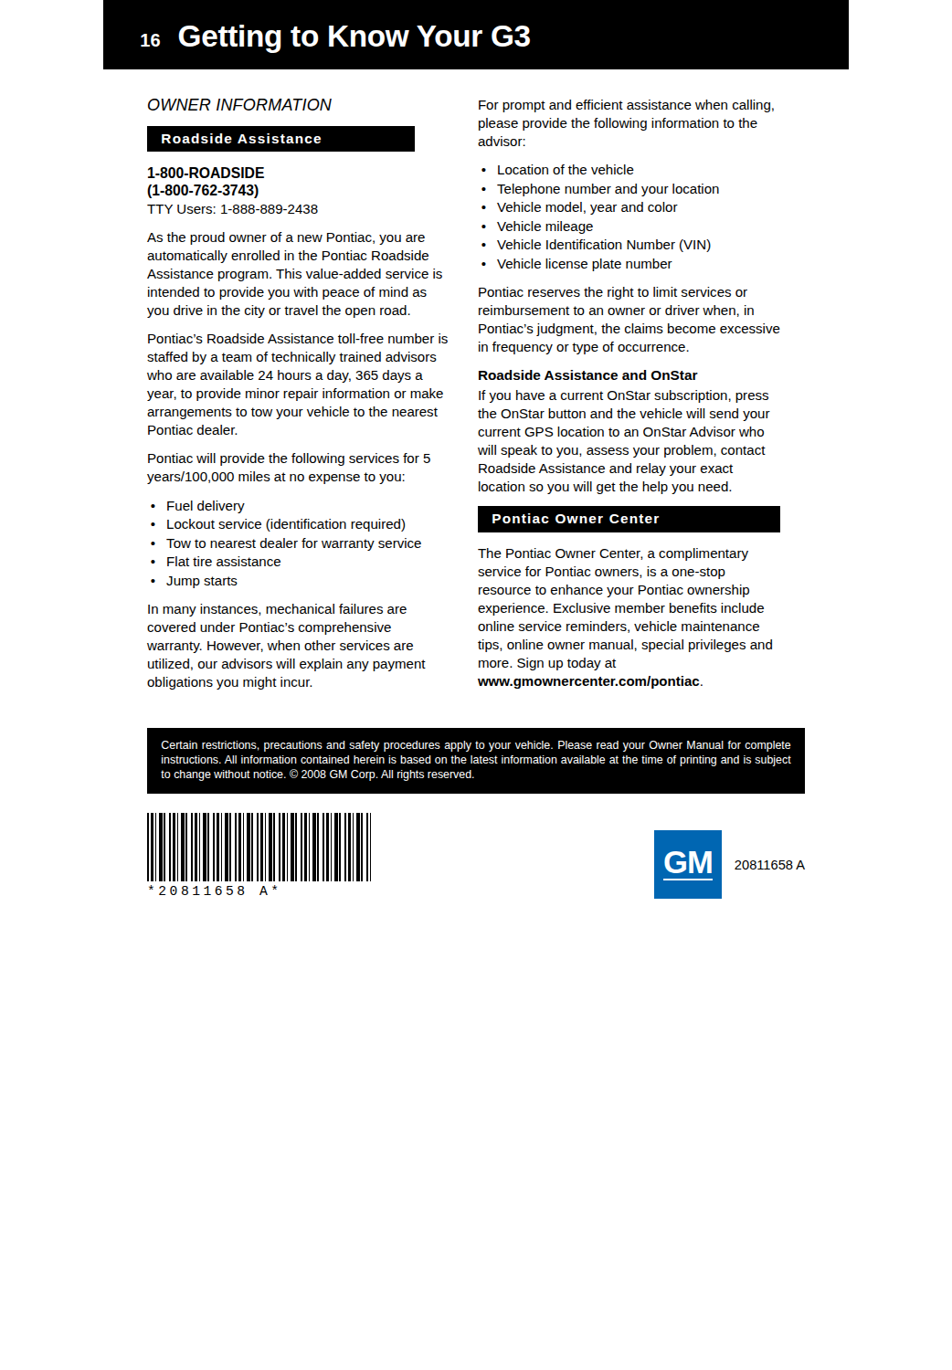16
Getting to Know Your G3
OWNER INFORMATION
Roadside Assistance
1-800-ROADSIDE
(1-800-762-3743)
TTY Users: 1-888-889-2438
As the proud owner of a new Pontiac, you are automatically enrolled in the Pontiac Roadside Assistance program. This value-added service is intended to provide you with peace of mind as you drive in the city or travel the open road.
Pontiac’s Roadside Assistance toll-free number is staffed by a team of technically trained advisors who are available 24 hours a day, 365 days a year, to provide minor repair information or make arrangements to tow your vehicle to the nearest Pontiac dealer.
Pontiac will provide the following services for 5 years/100,000 miles at no expense to you:
Fuel delivery
Lockout service (identification required)
Tow to nearest dealer for warranty service
Flat tire assistance
Jump starts
In many instances, mechanical failures are covered under Pontiac’s comprehensive warranty. However, when other services are utilized, our advisors will explain any payment obligations you might incur.
For prompt and efficient assistance when calling, please provide the following information to the advisor:
Location of the vehicle
Telephone number and your location
Vehicle model, year and color
Vehicle mileage
Vehicle Identification Number (VIN)
Vehicle license plate number
Pontiac reserves the right to limit services or reimbursement to an owner or driver when, in Pontiac’s judgment, the claims become excessive in frequency or type of occurrence.
Roadside Assistance and OnStar
If you have a current OnStar subscription, press the OnStar button and the vehicle will send your current GPS location to an OnStar Advisor who will speak to you, assess your problem, contact Roadside Assistance and relay your exact location so you will get the help you need.
Pontiac Owner Center
The Pontiac Owner Center, a complimentary service for Pontiac owners, is a one-stop resource to enhance your Pontiac ownership experience. Exclusive member benefits include online service reminders, vehicle maintenance tips, online owner manual, special privileges and more. Sign up today at www.gmownercenter.com/pontiac.
Certain restrictions, precautions and safety procedures apply to your vehicle. Please read your Owner Manual for complete instructions. All information contained herein is based on the latest information available at the time of printing and is subject to change without notice. © 2008 GM Corp. All rights reserved.
*20811658 A*
GM
20811658 A